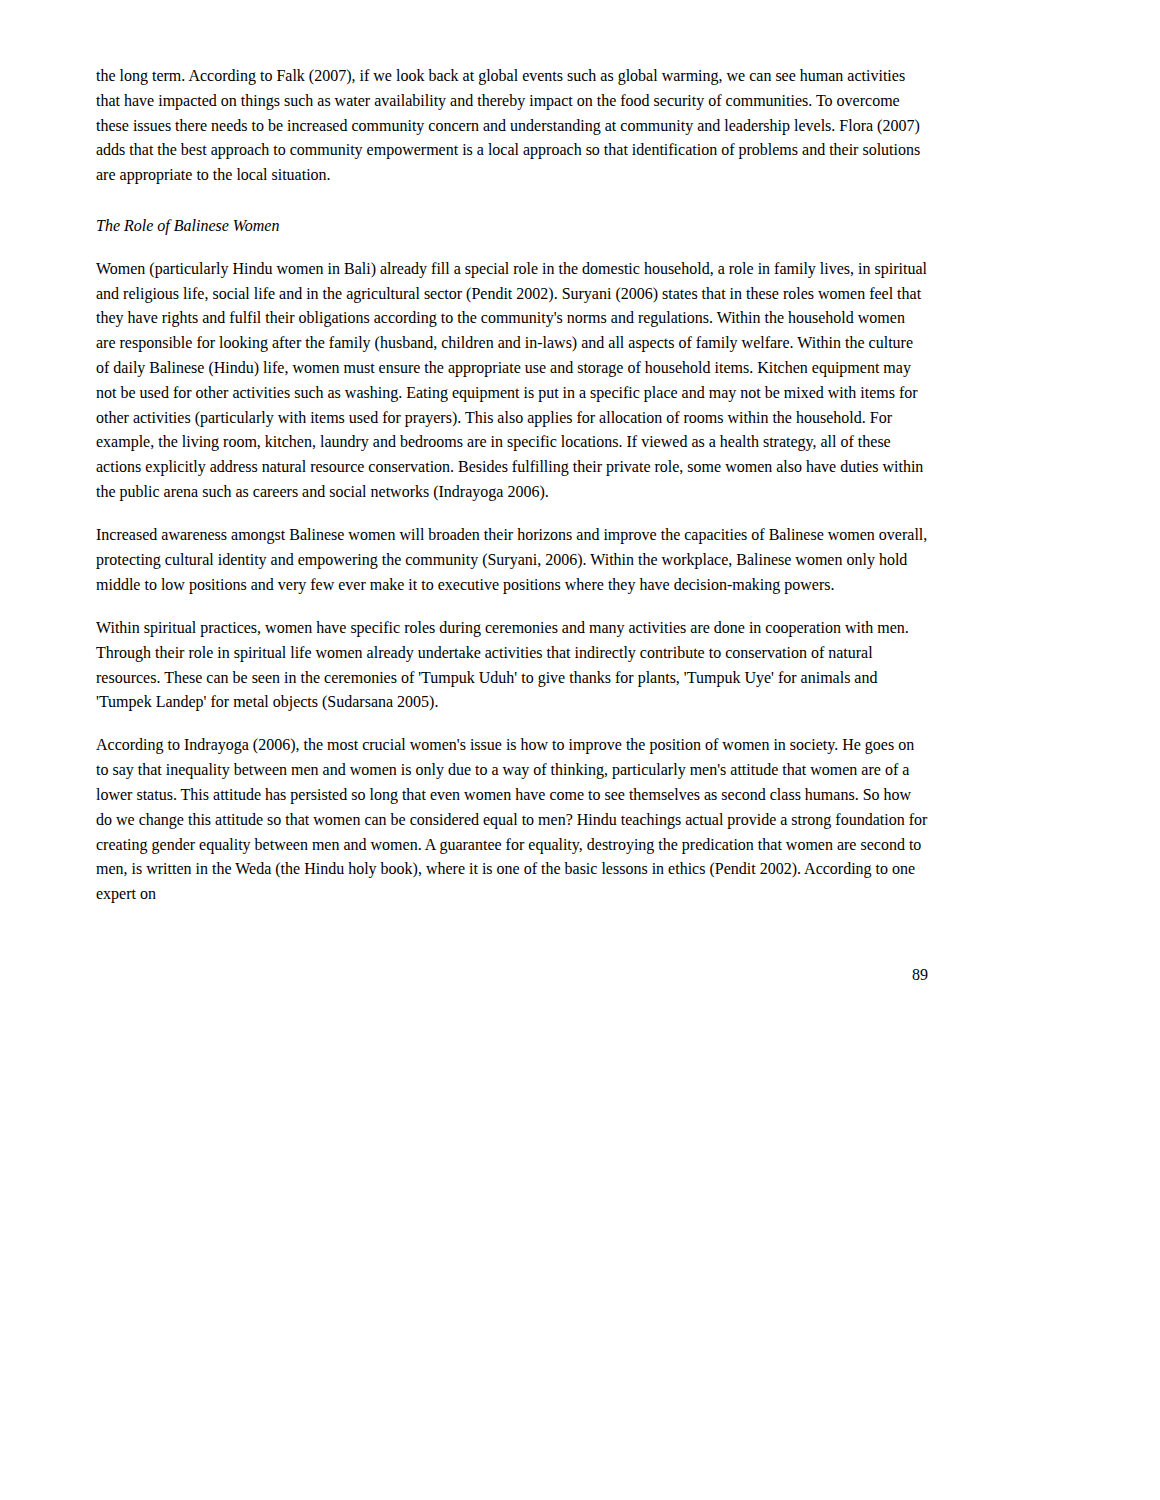the long term. According to Falk (2007), if we look back at global events such as global warming, we can see human activities that have impacted on things such as water availability and thereby impact on the food security of communities. To overcome these issues there needs to be increased community concern and understanding at community and leadership levels. Flora (2007) adds that the best approach to community empowerment is a local approach so that identification of problems and their solutions are appropriate to the local situation.
The Role of Balinese Women
Women (particularly Hindu women in Bali) already fill a special role in the domestic household, a role in family lives, in spiritual and religious life, social life and in the agricultural sector (Pendit 2002). Suryani (2006) states that in these roles women feel that they have rights and fulfil their obligations according to the community's norms and regulations. Within the household women are responsible for looking after the family (husband, children and in-laws) and all aspects of family welfare. Within the culture of daily Balinese (Hindu) life, women must ensure the appropriate use and storage of household items. Kitchen equipment may not be used for other activities such as washing. Eating equipment is put in a specific place and may not be mixed with items for other activities (particularly with items used for prayers). This also applies for allocation of rooms within the household. For example, the living room, kitchen, laundry and bedrooms are in specific locations. If viewed as a health strategy, all of these actions explicitly address natural resource conservation. Besides fulfilling their private role, some women also have duties within the public arena such as careers and social networks (Indrayoga 2006).
Increased awareness amongst Balinese women will broaden their horizons and improve the capacities of Balinese women overall, protecting cultural identity and empowering the community (Suryani, 2006). Within the workplace, Balinese women only hold middle to low positions and very few ever make it to executive positions where they have decision-making powers.
Within spiritual practices, women have specific roles during ceremonies and many activities are done in cooperation with men. Through their role in spiritual life women already undertake activities that indirectly contribute to conservation of natural resources. These can be seen in the ceremonies of 'Tumpuk Uduh' to give thanks for plants, 'Tumpuk Uye' for animals and 'Tumpek Landep' for metal objects (Sudarsana 2005).
According to Indrayoga (2006), the most crucial women's issue is how to improve the position of women in society. He goes on to say that inequality between men and women is only due to a way of thinking, particularly men's attitude that women are of a lower status. This attitude has persisted so long that even women have come to see themselves as second class humans. So how do we change this attitude so that women can be considered equal to men? Hindu teachings actual provide a strong foundation for creating gender equality between men and women. A guarantee for equality, destroying the predication that women are second to men, is written in the Weda (the Hindu holy book), where it is one of the basic lessons in ethics (Pendit 2002). According to one expert on
89